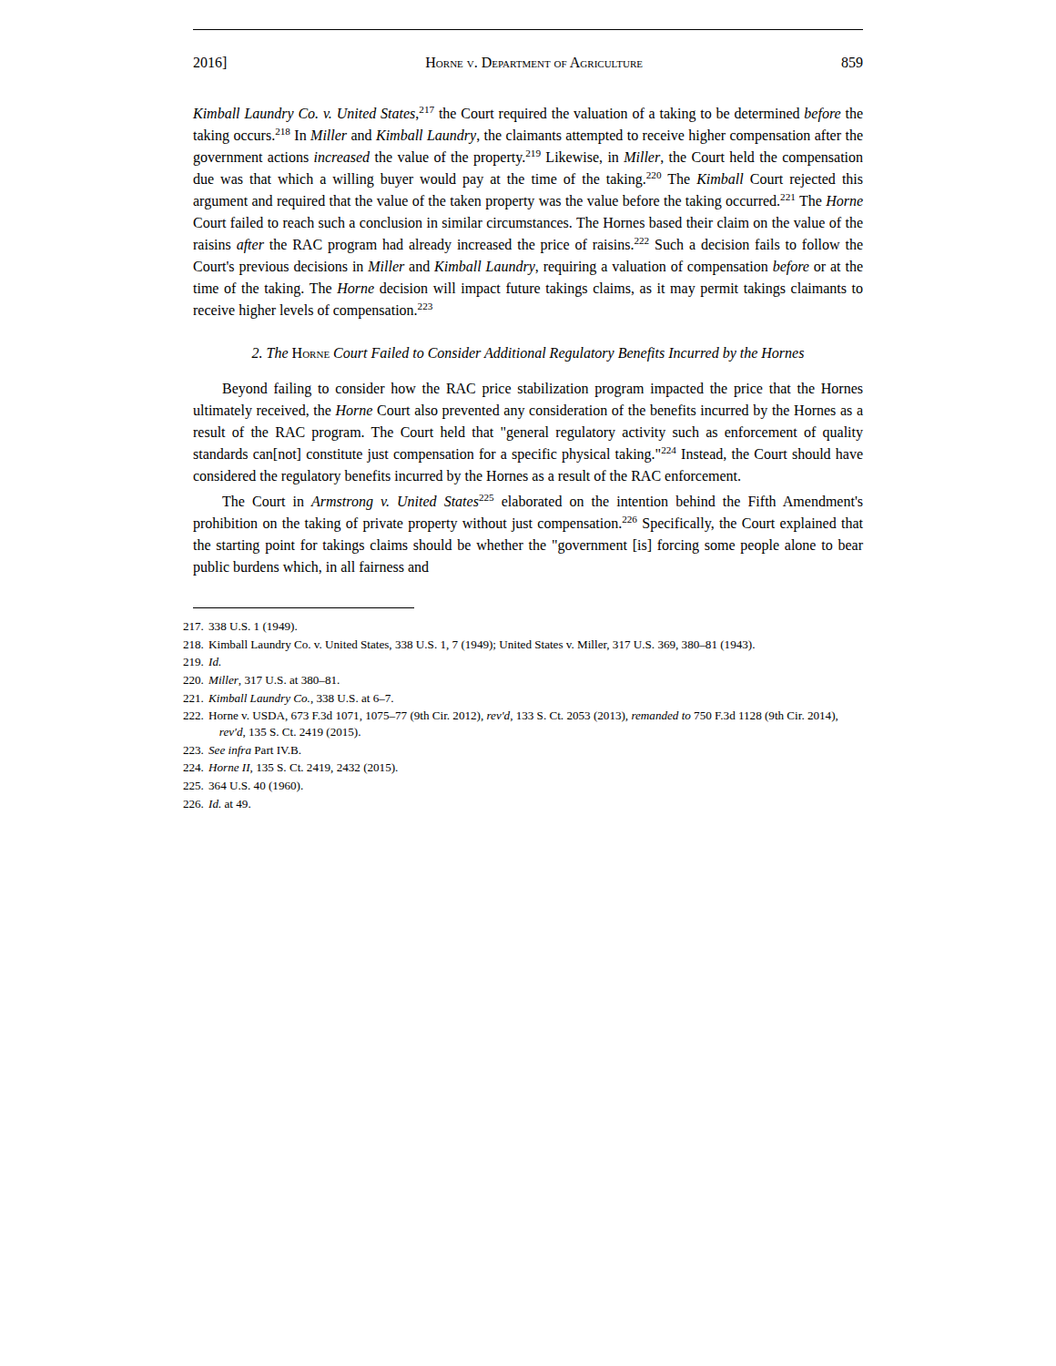2016] Horne v. Department of Agriculture 859
Kimball Laundry Co. v. United States,217 the Court required the valuation of a taking to be determined before the taking occurs.218 In Miller and Kimball Laundry, the claimants attempted to receive higher compensation after the government actions increased the value of the property.219 Likewise, in Miller, the Court held the compensation due was that which a willing buyer would pay at the time of the taking.220 The Kimball Court rejected this argument and required that the value of the taken property was the value before the taking occurred.221 The Horne Court failed to reach such a conclusion in similar circumstances. The Hornes based their claim on the value of the raisins after the RAC program had already increased the price of raisins.222 Such a decision fails to follow the Court's previous decisions in Miller and Kimball Laundry, requiring a valuation of compensation before or at the time of the taking. The Horne decision will impact future takings claims, as it may permit takings claimants to receive higher levels of compensation.223
2. The Horne Court Failed to Consider Additional Regulatory Benefits Incurred by the Hornes
Beyond failing to consider how the RAC price stabilization program impacted the price that the Hornes ultimately received, the Horne Court also prevented any consideration of the benefits incurred by the Hornes as a result of the RAC program. The Court held that "general regulatory activity such as enforcement of quality standards can[not] constitute just compensation for a specific physical taking."224 Instead, the Court should have considered the regulatory benefits incurred by the Hornes as a result of the RAC enforcement.
The Court in Armstrong v. United States225 elaborated on the intention behind the Fifth Amendment's prohibition on the taking of private property without just compensation.226 Specifically, the Court explained that the starting point for takings claims should be whether the "government [is] forcing some people alone to bear public burdens which, in all fairness and
217. 338 U.S. 1 (1949).
218. Kimball Laundry Co. v. United States, 338 U.S. 1, 7 (1949); United States v. Miller, 317 U.S. 369, 380–81 (1943).
219. Id.
220. Miller, 317 U.S. at 380–81.
221. Kimball Laundry Co., 338 U.S. at 6–7.
222. Horne v. USDA, 673 F.3d 1071, 1075–77 (9th Cir. 2012), rev'd, 133 S. Ct. 2053 (2013), remanded to 750 F.3d 1128 (9th Cir. 2014), rev'd, 135 S. Ct. 2419 (2015).
223. See infra Part IV.B.
224. Horne II, 135 S. Ct. 2419, 2432 (2015).
225. 364 U.S. 40 (1960).
226. Id. at 49.